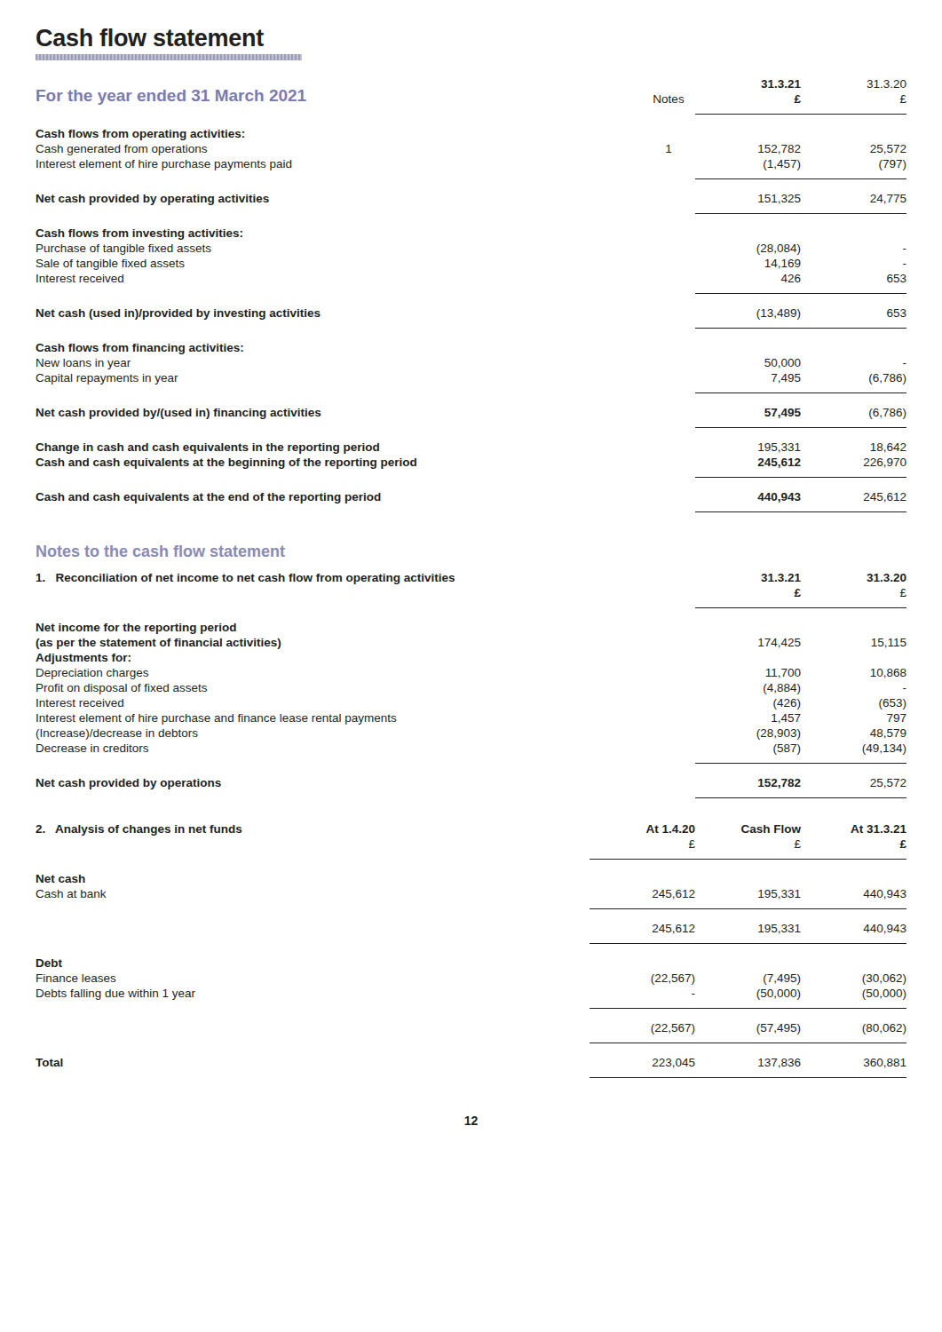Cash flow statement
| For the year ended 31 March 2021 | | 31.3.21 | 31.3.20 |
| Notes | £ | £ |
| Cash flows from operating activities: | | | |
| Cash generated from operations | 1 | 152,782 | 25,572 |
| Interest element of hire purchase payments paid | | (1,457) | (797) |
| Net cash provided by operating activities | | 151,325 | 24,775 |
| Cash flows from investing activities: | | | |
| Purchase of tangible fixed assets | | (28,084) | - |
| Sale of tangible fixed assets | | 14,169 | - |
| Interest received | | 426 | 653 |
| Net cash (used in)/provided by investing activities | | (13,489) | 653 |
| Cash flows from financing activities: | | | |
| New loans in year | | 50,000 | - |
| Capital repayments in year | | 7,495 | (6,786) |
| Net cash provided by/(used in) financing activities | | 57,495 | (6,786) |
| Change in cash and cash equivalents in the reporting period | | 195,331 | 18,642 |
| Cash and cash equivalents at the beginning of the reporting period | | 245,612 | 226,970 |
| Cash and cash equivalents at the end of the reporting period | | 440,943 | 245,612 |
Notes to the cash flow statement
| 1. Reconciliation of net income to net cash flow from operating activities | 31.3.21 | 31.3.20 |
| | £ | £ |
| Net income for the reporting period | | |
| (as per the statement of financial activities) | 174,425 | 15,115 |
| Adjustments for: | | |
| Depreciation charges | 11,700 | 10,868 |
| Profit on disposal of fixed assets | (4,884) | - |
| Interest received | (426) | (653) |
| Interest element of hire purchase and finance lease rental payments | 1,457 | 797 |
| (Increase)/decrease in debtors | (28,903) | 48,579 |
| Decrease in creditors | (587) | (49,134) |
| Net cash provided by operations | 152,782 | 25,572 |
| 2. Analysis of changes in net funds | At 1.4.20 | Cash Flow | At 31.3.21 |
| | £ | £ | £ |
| Net cash | | | |
| Cash at bank | 245,612 | 195,331 | 440,943 |
| | 245,612 | 195,331 | 440,943 |
| Debt | | | |
| Finance leases | (22,567) | (7,495) | (30,062) |
| Debts falling due within 1 year | - | (50,000) | (50,000) |
| | (22,567) | (57,495) | (80,062) |
| Total | 223,045 | 137,836 | 360,881 |
12